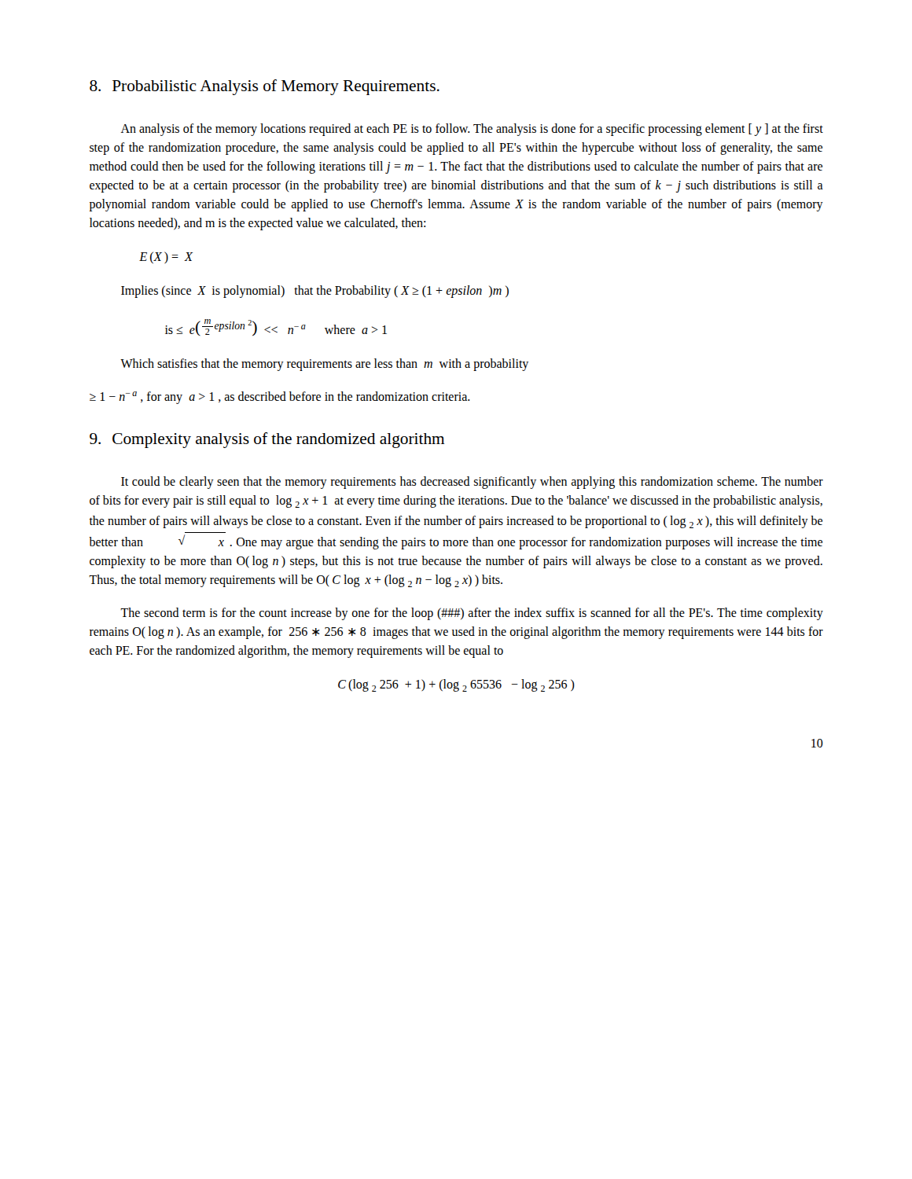8. Probabilistic Analysis of Memory Requirements.
An analysis of the memory locations required at each PE is to follow. The analysis is done for a specific processing element [ y ] at the first step of the randomization procedure, the same analysis could be applied to all PE's within the hypercube without loss of generality, the same method could then be used for the following iterations till j = m − 1. The fact that the distributions used to calculate the number of pairs that are expected to be at a certain processor (in the probability tree) are binomial distributions and that the sum of k − j such distributions is still a polynomial random variable could be applied to use Chernoff's lemma. Assume X is the random variable of the number of pairs (memory locations needed), and m is the expected value we calculated, then:
E (X ) = X
Implies (since X is polynomial) that the Probability ( X ≥ (1 + epsilon )m )
is ≤ e(m 2 epsilon 2) << n− a where a > 1
Which satisfies that the memory requirements are less than m with a probability
≥ 1 − n− a , for any a > 1 , as described before in the randomization criteria.
9. Complexity analysis of the randomized algorithm
It could be clearly seen that the memory requirements has decreased significantly when applying this randomization scheme. The number of bits for every pair is still equal to log 2 x + 1 at every time during the iterations. Due to the 'balance' we discussed in the probabilistic analysis, the number of pairs will always be close to a constant. Even if the number of pairs increased to be proportional to ( log 2 x ), this will definitely be better than x . One may argue that sending the pairs to more than one processor for randomization purposes will increase the time complexity to be more than O( log n ) steps, but this is not true because the number of pairs will always be close to a constant as we proved. Thus, the total memory requirements will be O( C log  x + (log 2 n − log 2 x) ) bits.
The second term is for the count increase by one for the loop (###) after the index suffix is scanned for all the PE's. The time complexity remains O( log n ). As an example, for 256 ∗ 256 ∗ 8 images that we used in the original algorithm the memory requirements were 144 bits for each PE. For the randomized algorithm, the memory requirements will be equal to
C (log 2 256 + 1) + (log 2 65536 − log 2 256 )
10